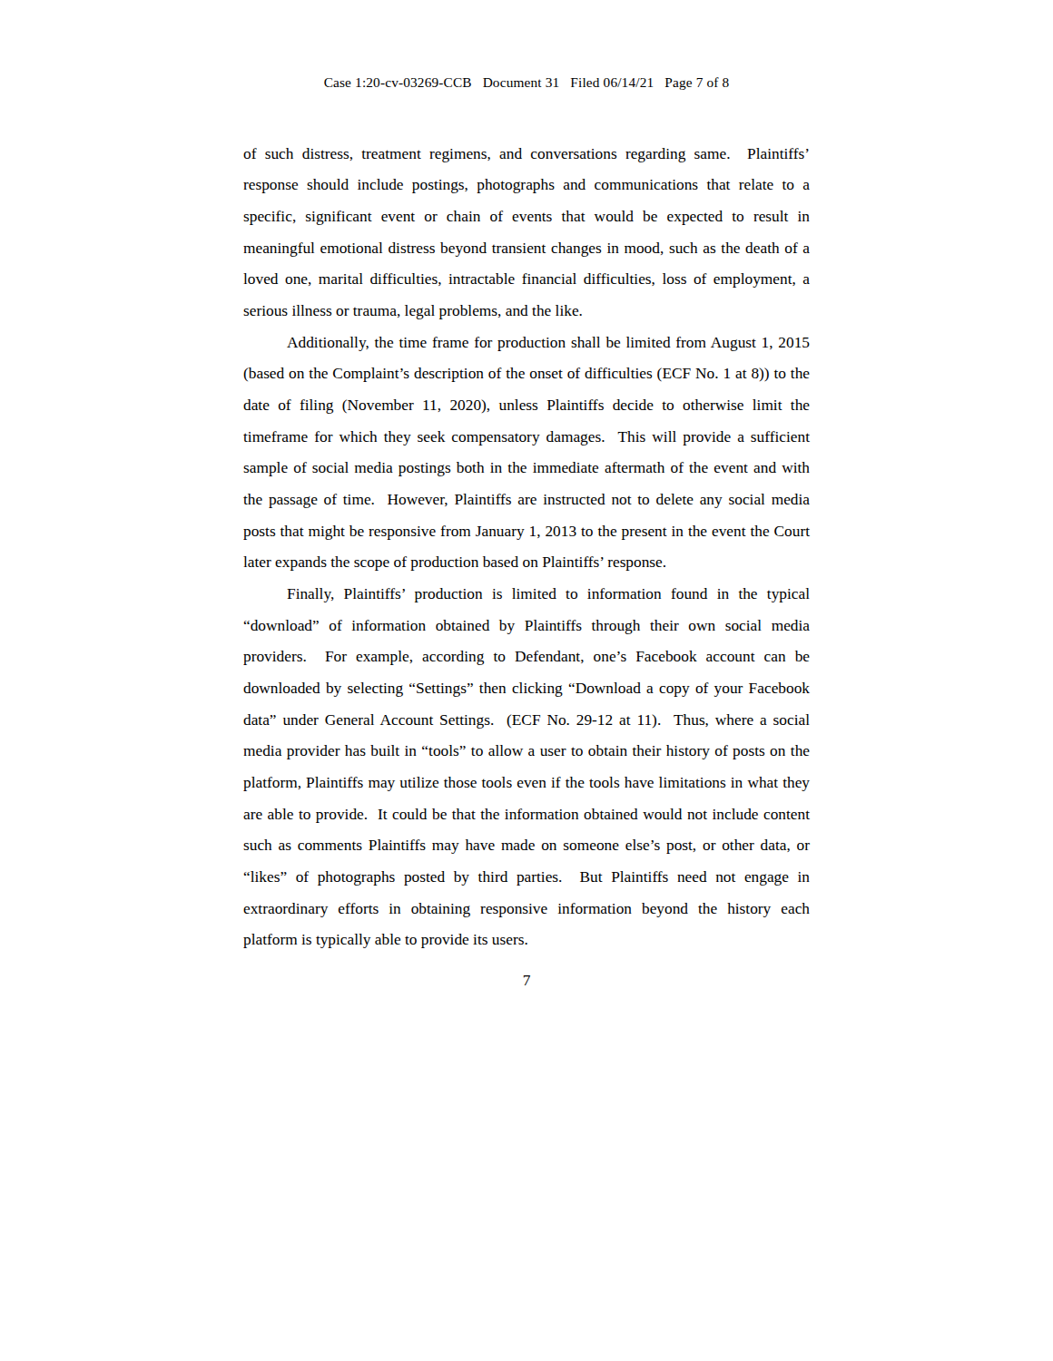Case 1:20-cv-03269-CCB Document 31 Filed 06/14/21 Page 7 of 8
of such distress, treatment regimens, and conversations regarding same. Plaintiffs’ response should include postings, photographs and communications that relate to a specific, significant event or chain of events that would be expected to result in meaningful emotional distress beyond transient changes in mood, such as the death of a loved one, marital difficulties, intractable financial difficulties, loss of employment, a serious illness or trauma, legal problems, and the like.
Additionally, the time frame for production shall be limited from August 1, 2015 (based on the Complaint’s description of the onset of difficulties (ECF No. 1 at 8)) to the date of filing (November 11, 2020), unless Plaintiffs decide to otherwise limit the timeframe for which they seek compensatory damages. This will provide a sufficient sample of social media postings both in the immediate aftermath of the event and with the passage of time. However, Plaintiffs are instructed not to delete any social media posts that might be responsive from January 1, 2013 to the present in the event the Court later expands the scope of production based on Plaintiffs’ response.
Finally, Plaintiffs’ production is limited to information found in the typical “download” of information obtained by Plaintiffs through their own social media providers. For example, according to Defendant, one’s Facebook account can be downloaded by selecting “Settings” then clicking “Download a copy of your Facebook data” under General Account Settings. (ECF No. 29-12 at 11). Thus, where a social media provider has built in “tools” to allow a user to obtain their history of posts on the platform, Plaintiffs may utilize those tools even if the tools have limitations in what they are able to provide. It could be that the information obtained would not include content such as comments Plaintiffs may have made on someone else’s post, or other data, or “likes” of photographs posted by third parties. But Plaintiffs need not engage in extraordinary efforts in obtaining responsive information beyond the history each platform is typically able to provide its users.
7